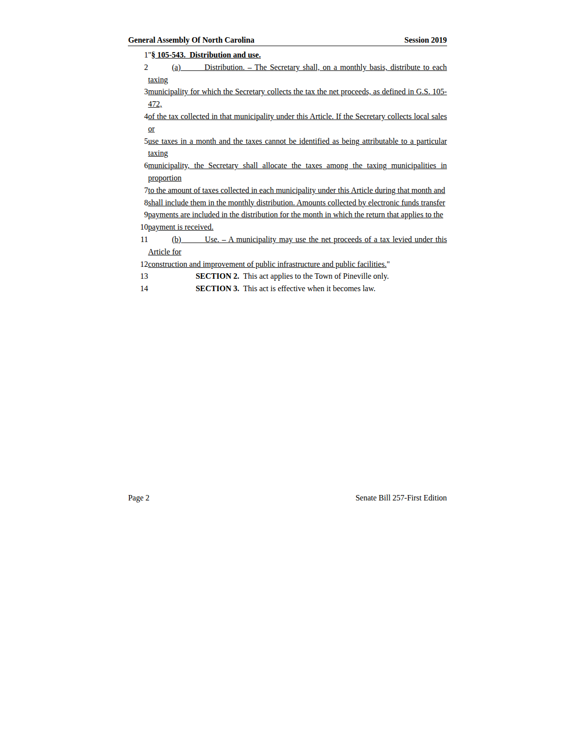General Assembly Of North Carolina
Session 2019
| 1 | " § 105-543. Distribution and use. |
| 2 | (a) Distribution. – The Secretary shall, on a monthly basis, distribute to each taxing |
| 3 | municipality for which the Secretary collects the tax the net proceeds, as defined in G.S. 105-472, |
| 4 | of the tax collected in that municipality under this Article. If the Secretary collects local sales or |
| 5 | use taxes in a month and the taxes cannot be identified as being attributable to a particular taxing |
| 6 | municipality, the Secretary shall allocate the taxes among the taxing municipalities in proportion |
| 7 | to the amount of taxes collected in each municipality under this Article during that month and |
| 8 | shall include them in the monthly distribution. Amounts collected by electronic funds transfer |
| 9 | payments are included in the distribution for the month in which the return that applies to the |
| 10 | payment is received. |
| 11 | (b) Use. – A municipality may use the net proceeds of a tax levied under this Article for |
| 12 | construction and improvement of public infrastructure and public facilities. " |
| 13 | SECTION 2. This act applies to the Town of Pineville only. |
| 14 | SECTION 3. This act is effective when it becomes law. |
Page 2
Senate Bill 257-First Edition